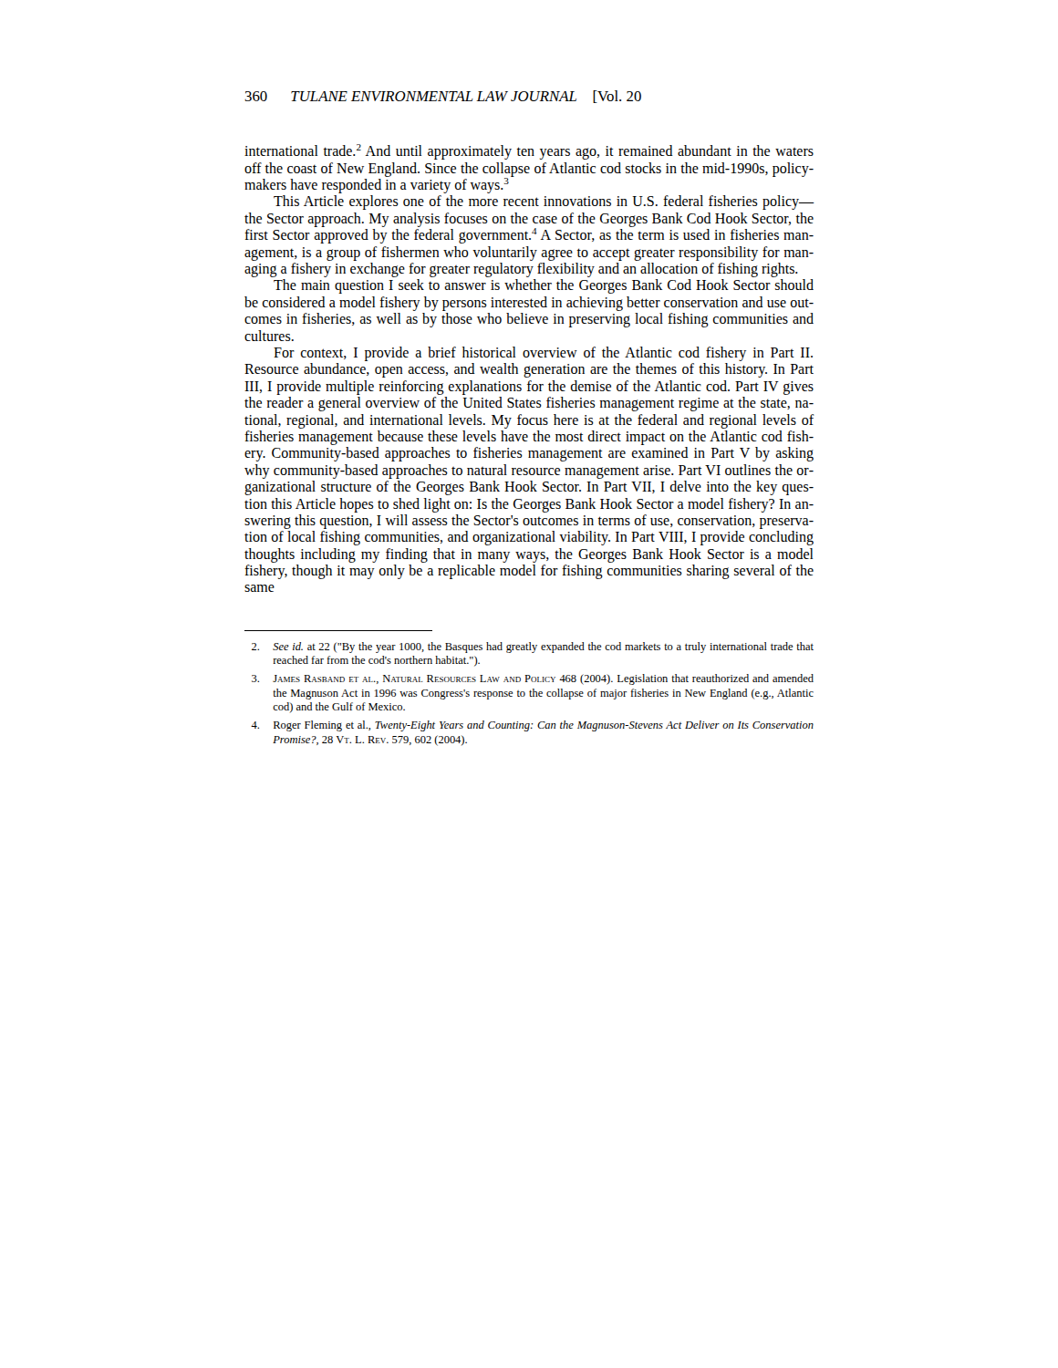360 TULANE ENVIRONMENTAL LAW JOURNAL[Vol. 20
international trade.2 And until approximately ten years ago, it remained abundant in the waters off the coast of New England. Since the collapse of Atlantic cod stocks in the mid-1990s, policymakers have responded in a variety of ways.3
This Article explores one of the more recent innovations in U.S. federal fisheries policy—the Sector approach. My analysis focuses on the case of the Georges Bank Cod Hook Sector, the first Sector approved by the federal government.4 A Sector, as the term is used in fisheries management, is a group of fishermen who voluntarily agree to accept greater responsibility for managing a fishery in exchange for greater regulatory flexibility and an allocation of fishing rights.
The main question I seek to answer is whether the Georges Bank Cod Hook Sector should be considered a model fishery by persons interested in achieving better conservation and use outcomes in fisheries, as well as by those who believe in preserving local fishing communities and cultures.
For context, I provide a brief historical overview of the Atlantic cod fishery in Part II. Resource abundance, open access, and wealth generation are the themes of this history. In Part III, I provide multiple reinforcing explanations for the demise of the Atlantic cod. Part IV gives the reader a general overview of the United States fisheries management regime at the state, national, regional, and international levels. My focus here is at the federal and regional levels of fisheries management because these levels have the most direct impact on the Atlantic cod fishery. Community-based approaches to fisheries management are examined in Part V by asking why community-based approaches to natural resource management arise. Part VI outlines the organizational structure of the Georges Bank Hook Sector. In Part VII, I delve into the key question this Article hopes to shed light on: Is the Georges Bank Hook Sector a model fishery? In answering this question, I will assess the Sector's outcomes in terms of use, conservation, preservation of local fishing communities, and organizational viability. In Part VIII, I provide concluding thoughts including my finding that in many ways, the Georges Bank Hook Sector is a model fishery, though it may only be a replicable model for fishing communities sharing several of the same
2. See id. at 22 ("By the year 1000, the Basques had greatly expanded the cod markets to a truly international trade that reached far from the cod's northern habitat.").
3. James Rasband et al., Natural Resources Law and Policy 468 (2004). Legislation that reauthorized and amended the Magnuson Act in 1996 was Congress's response to the collapse of major fisheries in New England (e.g., Atlantic cod) and the Gulf of Mexico.
4. Roger Fleming et al., Twenty-Eight Years and Counting: Can the Magnuson-Stevens Act Deliver on Its Conservation Promise?, 28 Vt. L. Rev. 579, 602 (2004).